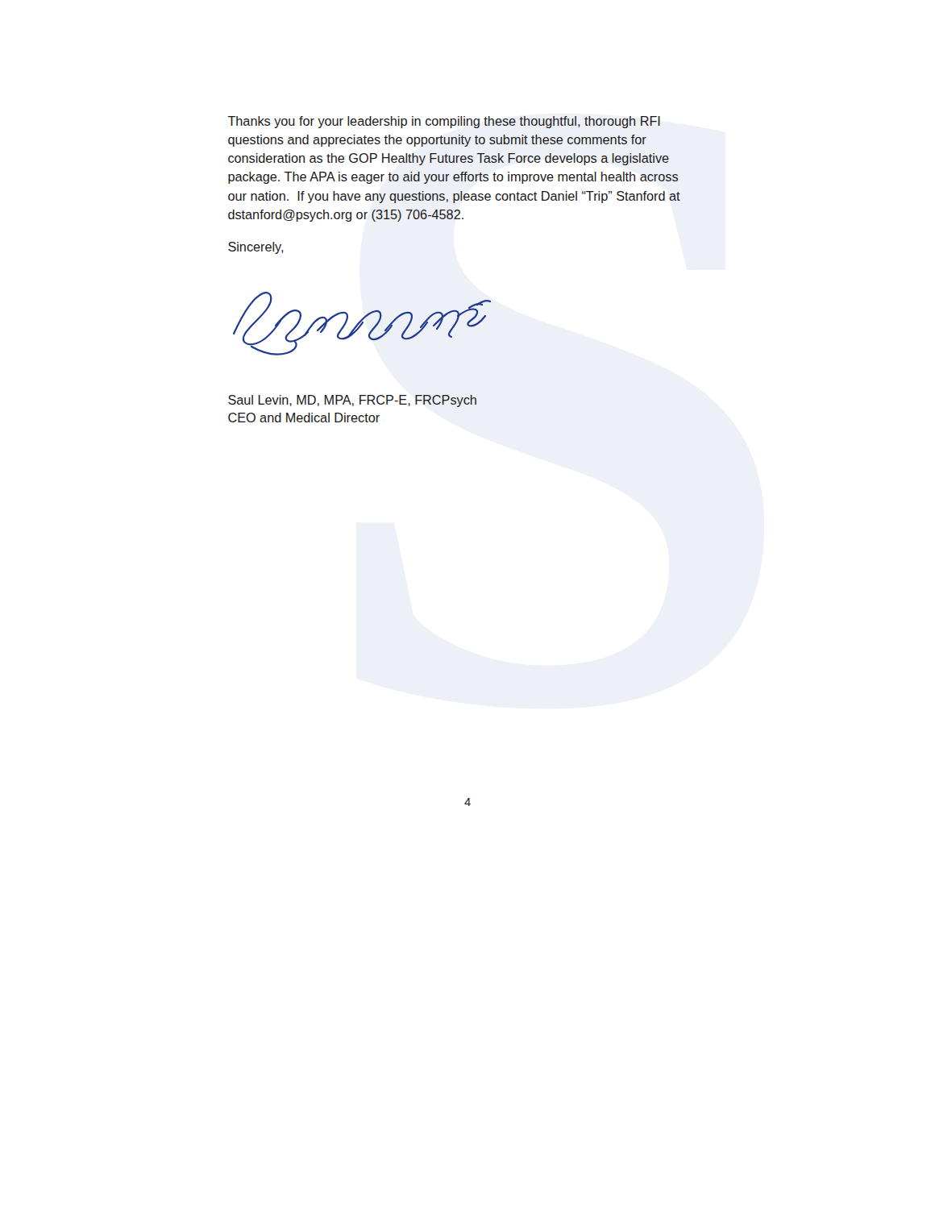S
Thanks you for your leadership in compiling these thoughtful, thorough RFI questions and appreciates the opportunity to submit these comments for consideration as the GOP Healthy Futures Task Force develops a legislative package. The APA is eager to aid your efforts to improve mental health across our nation. If you have any questions, please contact Daniel “Trip” Stanford at dstanford@psych.org or (315) 706-4582.
Sincerely,
Saul Levin, MD, MPA, FRCP-E, FRCPsych
CEO and Medical Director
4